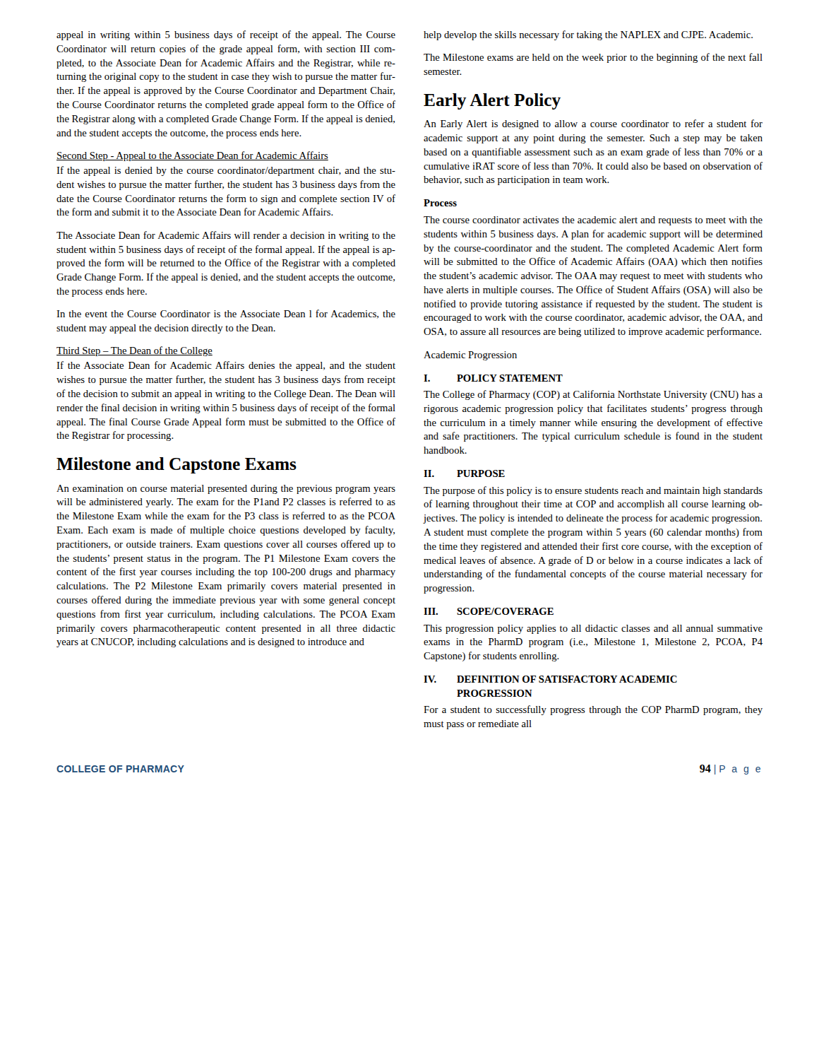appeal in writing within 5 business days of receipt of the appeal. The Course Coordinator will return copies of the grade appeal form, with section III completed, to the Associate Dean for Academic Affairs and the Registrar, while returning the original copy to the student in case they wish to pursue the matter further. If the appeal is approved by the Course Coordinator and Department Chair, the Course Coordinator returns the completed grade appeal form to the Office of the Registrar along with a completed Grade Change Form. If the appeal is denied, and the student accepts the outcome, the process ends here.
Second Step - Appeal to the Associate Dean for Academic Affairs
If the appeal is denied by the course coordinator/department chair, and the student wishes to pursue the matter further, the student has 3 business days from the date the Course Coordinator returns the form to sign and complete section IV of the form and submit it to the Associate Dean for Academic Affairs.
The Associate Dean for Academic Affairs will render a decision in writing to the student within 5 business days of receipt of the formal appeal. If the appeal is approved the form will be returned to the Office of the Registrar with a completed Grade Change Form. If the appeal is denied, and the student accepts the outcome, the process ends here.
In the event the Course Coordinator is the Associate Dean l for Academics, the student may appeal the decision directly to the Dean.
Third Step – The Dean of the College
If the Associate Dean for Academic Affairs denies the appeal, and the student wishes to pursue the matter further, the student has 3 business days from receipt of the decision to submit an appeal in writing to the College Dean. The Dean will render the final decision in writing within 5 business days of receipt of the formal appeal. The final Course Grade Appeal form must be submitted to the Office of the Registrar for processing.
Milestone and Capstone Exams
An examination on course material presented during the previous program years will be administered yearly. The exam for the P1and P2 classes is referred to as the Milestone Exam while the exam for the P3 class is referred to as the PCOA Exam. Each exam is made of multiple choice questions developed by faculty, practitioners, or outside trainers. Exam questions cover all courses offered up to the students’ present status in the program. The P1 Milestone Exam covers the content of the first year courses including the top 100-200 drugs and pharmacy calculations. The P2 Milestone Exam primarily covers material presented in courses offered during the immediate previous year with some general concept questions from first year curriculum, including calculations. The PCOA Exam primarily covers pharmacotherapeutic content presented in all three didactic years at CNUCOP, including calculations and is designed to introduce and
help develop the skills necessary for taking the NAPLEX and CJPE. Academic.
The Milestone exams are held on the week prior to the beginning of the next fall semester.
Early Alert Policy
An Early Alert is designed to allow a course coordinator to refer a student for academic support at any point during the semester. Such a step may be taken based on a quantifiable assessment such as an exam grade of less than 70% or a cumulative iRAT score of less than 70%. It could also be based on observation of behavior, such as participation in team work.
Process
The course coordinator activates the academic alert and requests to meet with the students within 5 business days. A plan for academic support will be determined by the course-coordinator and the student. The completed Academic Alert form will be submitted to the Office of Academic Affairs (OAA) which then notifies the student’s academic advisor. The OAA may request to meet with students who have alerts in multiple courses. The Office of Student Affairs (OSA) will also be notified to provide tutoring assistance if requested by the student. The student is encouraged to work with the course coordinator, academic advisor, the OAA, and OSA, to assure all resources are being utilized to improve academic performance.
Academic Progression
I. POLICY STATEMENT
The College of Pharmacy (COP) at California Northstate University (CNU) has a rigorous academic progression policy that facilitates students’ progress through the curriculum in a timely manner while ensuring the development of effective and safe practitioners. The typical curriculum schedule is found in the student handbook.
II. PURPOSE
The purpose of this policy is to ensure students reach and maintain high standards of learning throughout their time at COP and accomplish all course learning objectives. The policy is intended to delineate the process for academic progression. A student must complete the program within 5 years (60 calendar months) from the time they registered and attended their first core course, with the exception of medical leaves of absence. A grade of D or below in a course indicates a lack of understanding of the fundamental concepts of the course material necessary for progression.
III. SCOPE/COVERAGE
This progression policy applies to all didactic classes and all annual summative exams in the PharmD program (i.e., Milestone 1, Milestone 2, PCOA, P4 Capstone) for students enrolling.
IV. DEFINITION OF SATISFACTORY ACADEMIC
PROGRESSION
For a student to successfully progress through the COP PharmD program, they must pass or remediate all
COLLEGE OF PHARMACY
94 | P a g e